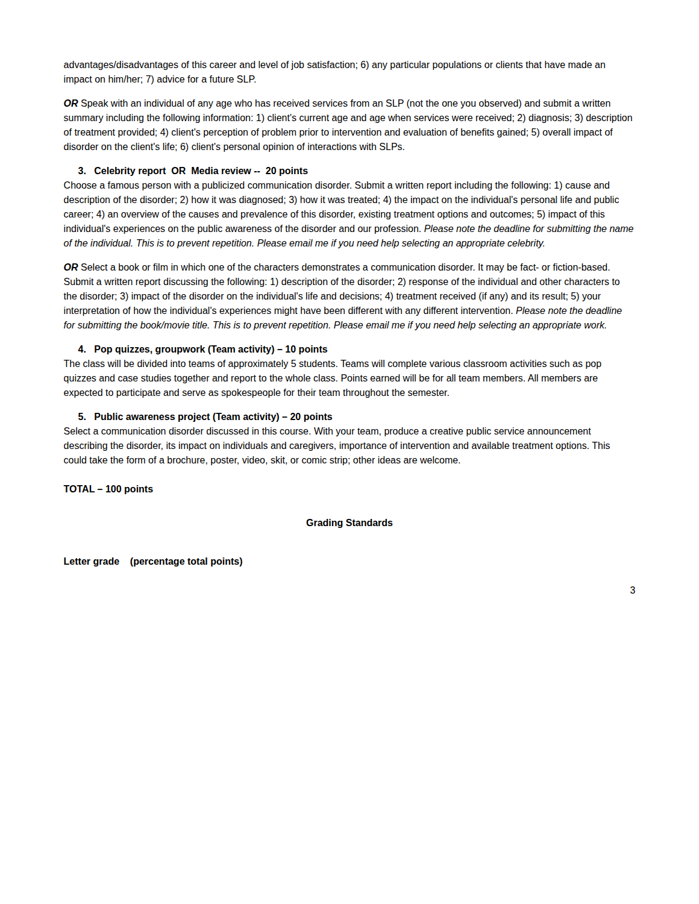advantages/disadvantages of this career and level of job satisfaction; 6) any particular populations or clients that have made an impact on him/her; 7) advice for a future SLP.
OR Speak with an individual of any age who has received services from an SLP (not the one you observed) and submit a written summary including the following information: 1) client's current age and age when services were received; 2) diagnosis; 3) description of treatment provided; 4) client's perception of problem prior to intervention and evaluation of benefits gained; 5) overall impact of disorder on the client's life; 6) client's personal opinion of interactions with SLPs.
3. Celebrity report OR Media review -- 20 points
Choose a famous person with a publicized communication disorder. Submit a written report including the following: 1) cause and description of the disorder; 2) how it was diagnosed; 3) how it was treated; 4) the impact on the individual's personal life and public career; 4) an overview of the causes and prevalence of this disorder, existing treatment options and outcomes; 5) impact of this individual's experiences on the public awareness of the disorder and our profession. Please note the deadline for submitting the name of the individual. This is to prevent repetition. Please email me if you need help selecting an appropriate celebrity.
OR Select a book or film in which one of the characters demonstrates a communication disorder. It may be fact- or fiction-based. Submit a written report discussing the following: 1) description of the disorder; 2) response of the individual and other characters to the disorder; 3) impact of the disorder on the individual's life and decisions; 4) treatment received (if any) and its result; 5) your interpretation of how the individual's experiences might have been different with any different intervention. Please note the deadline for submitting the book/movie title. This is to prevent repetition. Please email me if you need help selecting an appropriate work.
4. Pop quizzes, groupwork (Team activity) – 10 points
The class will be divided into teams of approximately 5 students. Teams will complete various classroom activities such as pop quizzes and case studies together and report to the whole class. Points earned will be for all team members. All members are expected to participate and serve as spokespeople for their team throughout the semester.
5. Public awareness project (Team activity) – 20 points
Select a communication disorder discussed in this course. With your team, produce a creative public service announcement describing the disorder, its impact on individuals and caregivers, importance of intervention and available treatment options. This could take the form of a brochure, poster, video, skit, or comic strip; other ideas are welcome.
TOTAL – 100 points
Grading Standards
Letter grade (percentage total points)
3